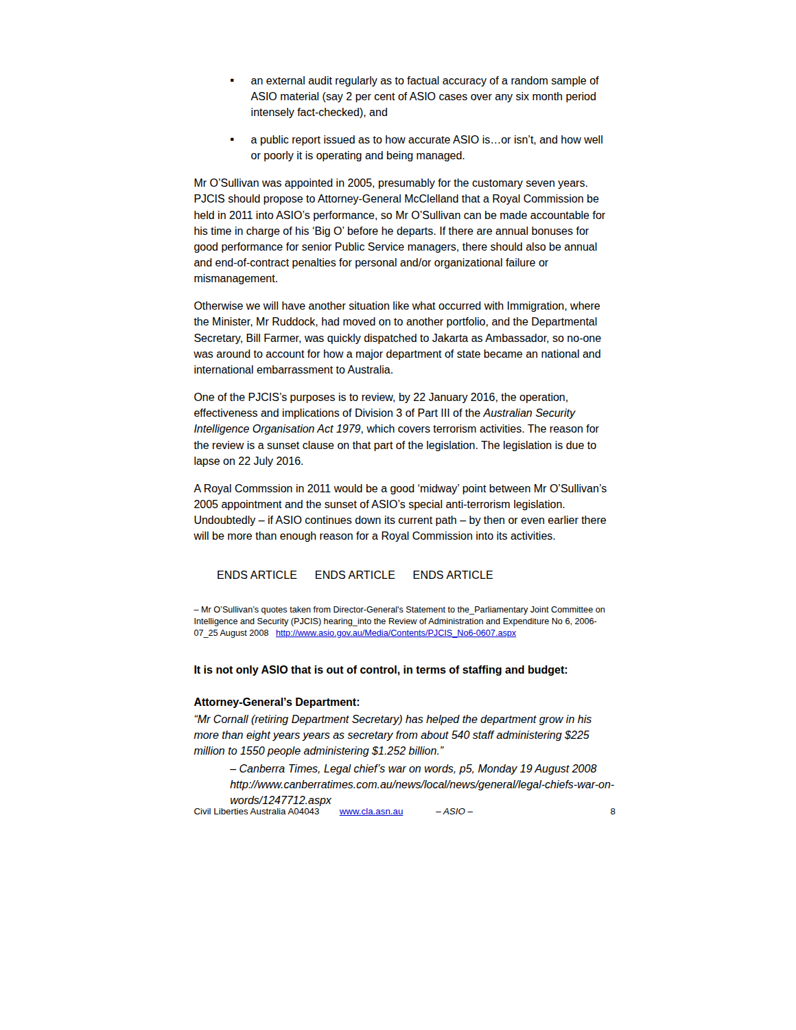an external audit regularly as to factual accuracy of a random sample of ASIO material (say 2 per cent of ASIO cases over any six month period intensely fact-checked), and
a public report issued as to how accurate ASIO is…or isn’t, and how well or poorly it is operating and being managed.
Mr O’Sullivan was appointed in 2005, presumably for the customary seven years. PJCIS should propose to Attorney-General McClelland that a Royal Commission be held in 2011 into ASIO’s performance, so Mr O’Sullivan can be made accountable for his time in charge of his ‘Big O’ before he departs. If there are annual bonuses for good performance for senior Public Service managers, there should also be annual and end-of-contract penalties for personal and/or organizational failure or mismanagement.
Otherwise we will have another situation like what occurred with Immigration, where the Minister, Mr Ruddock, had moved on to another portfolio, and the Departmental Secretary, Bill Farmer, was quickly dispatched to Jakarta as Ambassador, so no-one was around to account for how a major department of state became an national and international embarrassment to Australia.
One of the PJCIS’s purposes is to review, by 22 January 2016, the operation, effectiveness and implications of Division 3 of Part III of the Australian Security Intelligence Organisation Act 1979, which covers terrorism activities. The reason for the review is a sunset clause on that part of the legislation. The legislation is due to lapse on 22 July 2016.
A Royal Commssion in 2011 would be a good ‘midway’ point between Mr O’Sullivan’s 2005 appointment and the sunset of ASIO’s special anti-terrorism legislation. Undoubtedly – if ASIO continues down its current path – by then or even earlier there will be more than enough reason for a Royal Commission into its activities.
ENDS ARTICLE ENDS ARTICLE ENDS ARTICLE
– Mr O’Sullivan’s quotes taken from Director-General's Statement to the_Parliamentary Joint Committee on Intelligence and Security (PJCIS) hearing_into the Review of Administration and Expenditure No 6, 2006-07_25 August 2008 http://www.asio.gov.au/Media/Contents/PJCIS_No6-0607.aspx
It is not only ASIO that is out of control, in terms of staffing and budget:
Attorney-General’s Department:
“Mr Cornall (retiring Department Secretary) has helped the department grow in his more than eight years years as secretary from about 540 staff administering $225 million to 1550 people administering $1.252 billion.”
– Canberra Times, Legal chief’s war on words, p5, Monday 19 August 2008
http://www.canberratimes.com.au/news/local/news/general/legal-chiefs-war-on-words/1247712.aspx
Civil Liberties Australia A04043 www.cla.asn.au – ASIO – 8